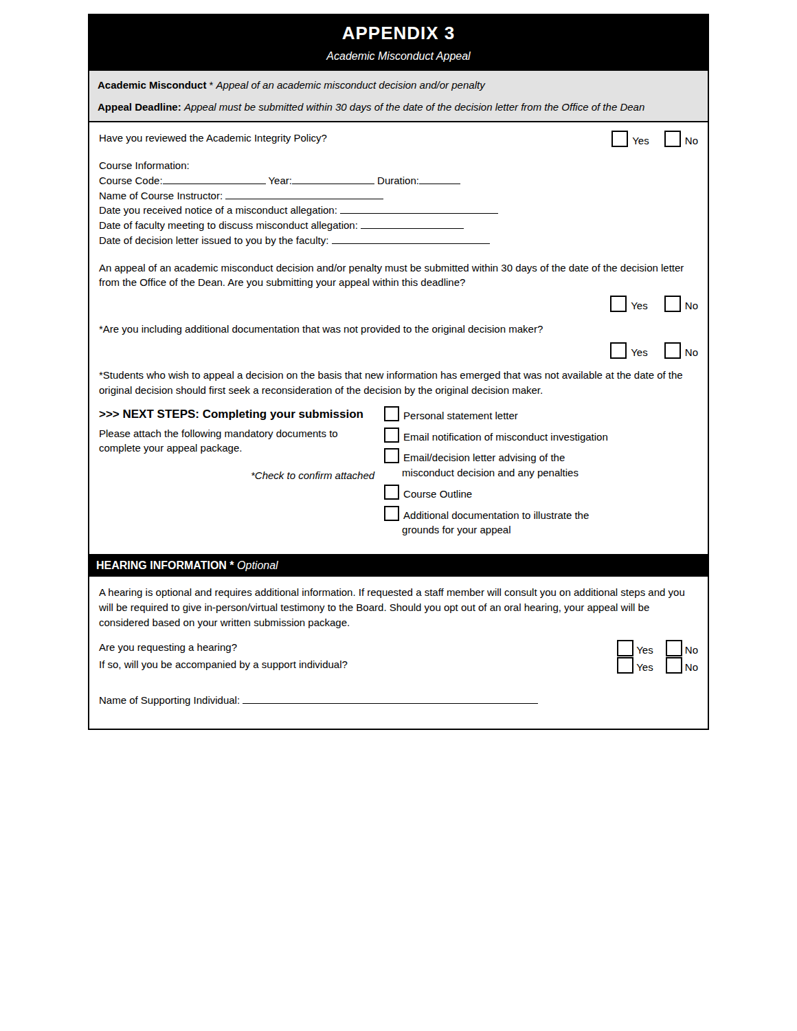APPENDIX 3
Academic Misconduct Appeal
Academic Misconduct * Appeal of an academic misconduct decision and/or penalty
Appeal Deadline: Appeal must be submitted within 30 days of the date of the decision letter from the Office of the Dean
Yes No Have you reviewed the Academic Integrity Policy?
Course Information:
Course Code: Year: Duration:
Name of Course Instructor:
Date you received notice of a misconduct allegation:
Date of faculty meeting to discuss misconduct allegation:
Date of decision letter issued to you by the faculty:
An appeal of an academic misconduct decision and/or penalty must be submitted within 30 days of the date of the decision letter from the Office of the Dean. Are you submitting your appeal within this deadline?
Yes No
*Are you including additional documentation that was not provided to the original decision maker?
Yes No
*Students who wish to appeal a decision on the basis that new information has emerged that was not available at the date of the original decision should first seek a reconsideration of the decision by the original decision maker.
>>> NEXT STEPS: Completing your submission
Please attach the following mandatory documents to complete your appeal package.
*Check to confirm attached
Personal statement letter
Email notification of misconduct investigation
Email/decision letter advising of the misconduct decision and any penalties
Course Outline
Additional documentation to illustrate the grounds for your appeal
HEARING INFORMATION * Optional
A hearing is optional and requires additional information. If requested a staff member will consult you on additional steps and you will be required to give in-person/virtual testimony to the Board. Should you opt out of an oral hearing, your appeal will be considered based on your written submission package.
| Are you requesting a hearing? | Yes No |
| If so, will you be accompanied by a support individual? | Yes No |
Name of Supporting Individual: